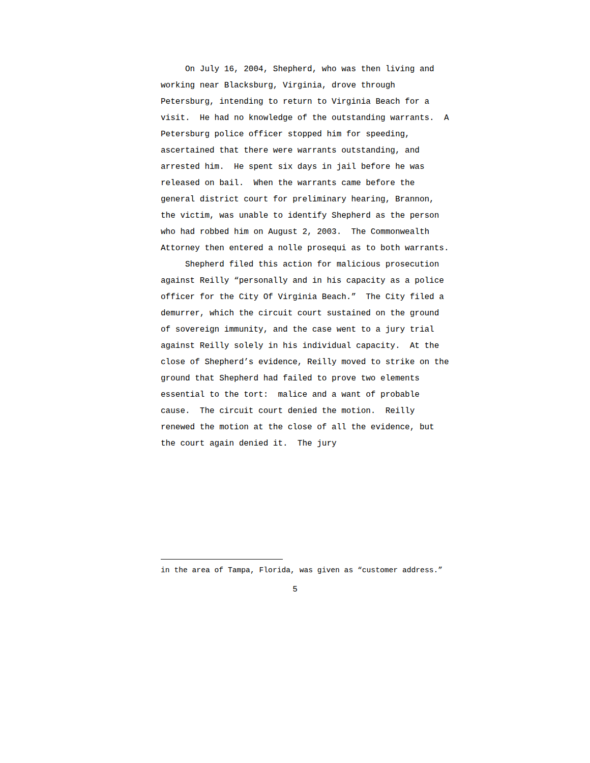On July 16, 2004, Shepherd, who was then living and working near Blacksburg, Virginia, drove through Petersburg, intending to return to Virginia Beach for a visit. He had no knowledge of the outstanding warrants. A Petersburg police officer stopped him for speeding, ascertained that there were warrants outstanding, and arrested him. He spent six days in jail before he was released on bail. When the warrants came before the general district court for preliminary hearing, Brannon, the victim, was unable to identify Shepherd as the person who had robbed him on August 2, 2003. The Commonwealth Attorney then entered a nolle prosequi as to both warrants.
Shepherd filed this action for malicious prosecution against Reilly “personally and in his capacity as a police officer for the City Of Virginia Beach.” The City filed a demurrer, which the circuit court sustained on the ground of sovereign immunity, and the case went to a jury trial against Reilly solely in his individual capacity. At the close of Shepherd’s evidence, Reilly moved to strike on the ground that Shepherd had failed to prove two elements essential to the tort: malice and a want of probable cause. The circuit court denied the motion. Reilly renewed the motion at the close of all the evidence, but the court again denied it. The jury
in the area of Tampa, Florida, was given as “customer address.”
5